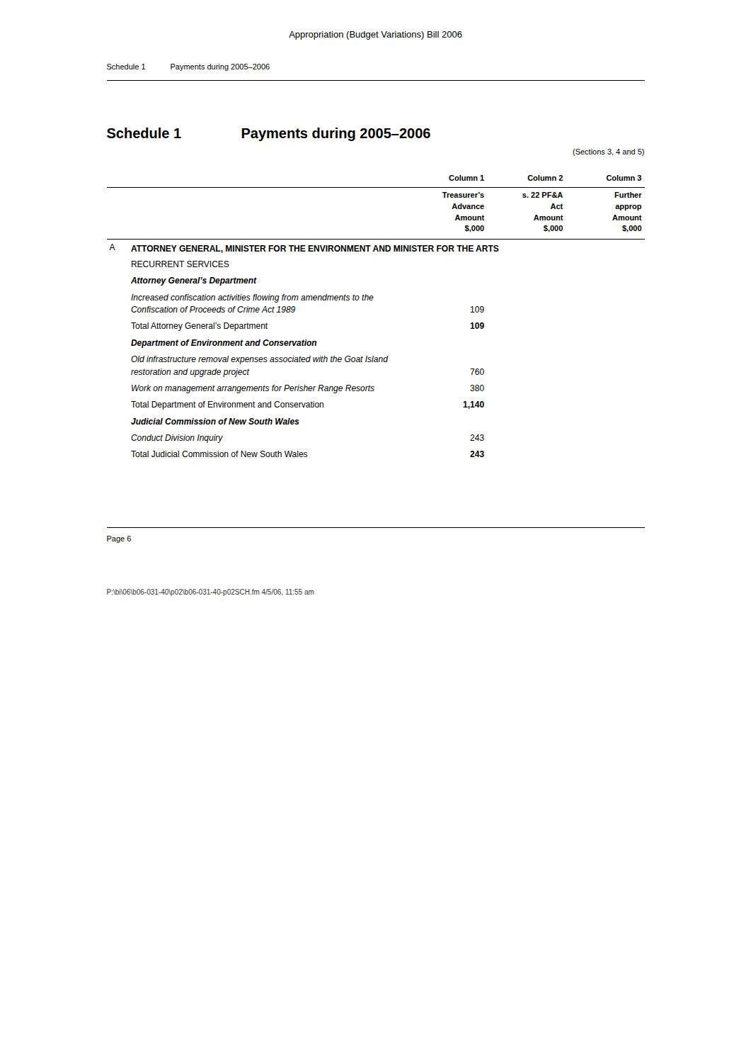Appropriation (Budget Variations) Bill 2006
Schedule 1 Payments during 2005–2006
Schedule 1 Payments during 2005–2006
(Sections 3, 4 and 5)
| | | Column 1 | Column 2 | Column 3 |
| --- | --- | --- | --- | --- |
| | | Treasurer’s Advance Amount $,000 | s. 22 PF&A Act Amount $,000 | Further approp Amount $,000 |
| A | Attorney General, Minister for the Environment and Minister for the Arts |
| | Recurrent Services |
| | Attorney General’s Department |
| | Increased confiscation activities flowing from amendments to the Confiscation of Proceeds of Crime Act 1989 | 109 | | |
| | Total Attorney General’s Department | 109 | | |
| | Department of Environment and Conservation |
| | Old infrastructure removal expenses associated with the Goat Island restoration and upgrade project | 760 | | |
| | Work on management arrangements for Perisher Range Resorts | 380 | | |
| | Total Department of Environment and Conservation | 1,140 | | |
| | Judicial Commission of New South Wales |
| | Conduct Division Inquiry | 243 | | |
| | Total Judicial Commission of New South Wales | 243 | | |
Page 6
P:\bi\06\b06-031-40\p02\b06-031-40-p02SCH.fm 4/5/06, 11:55 am